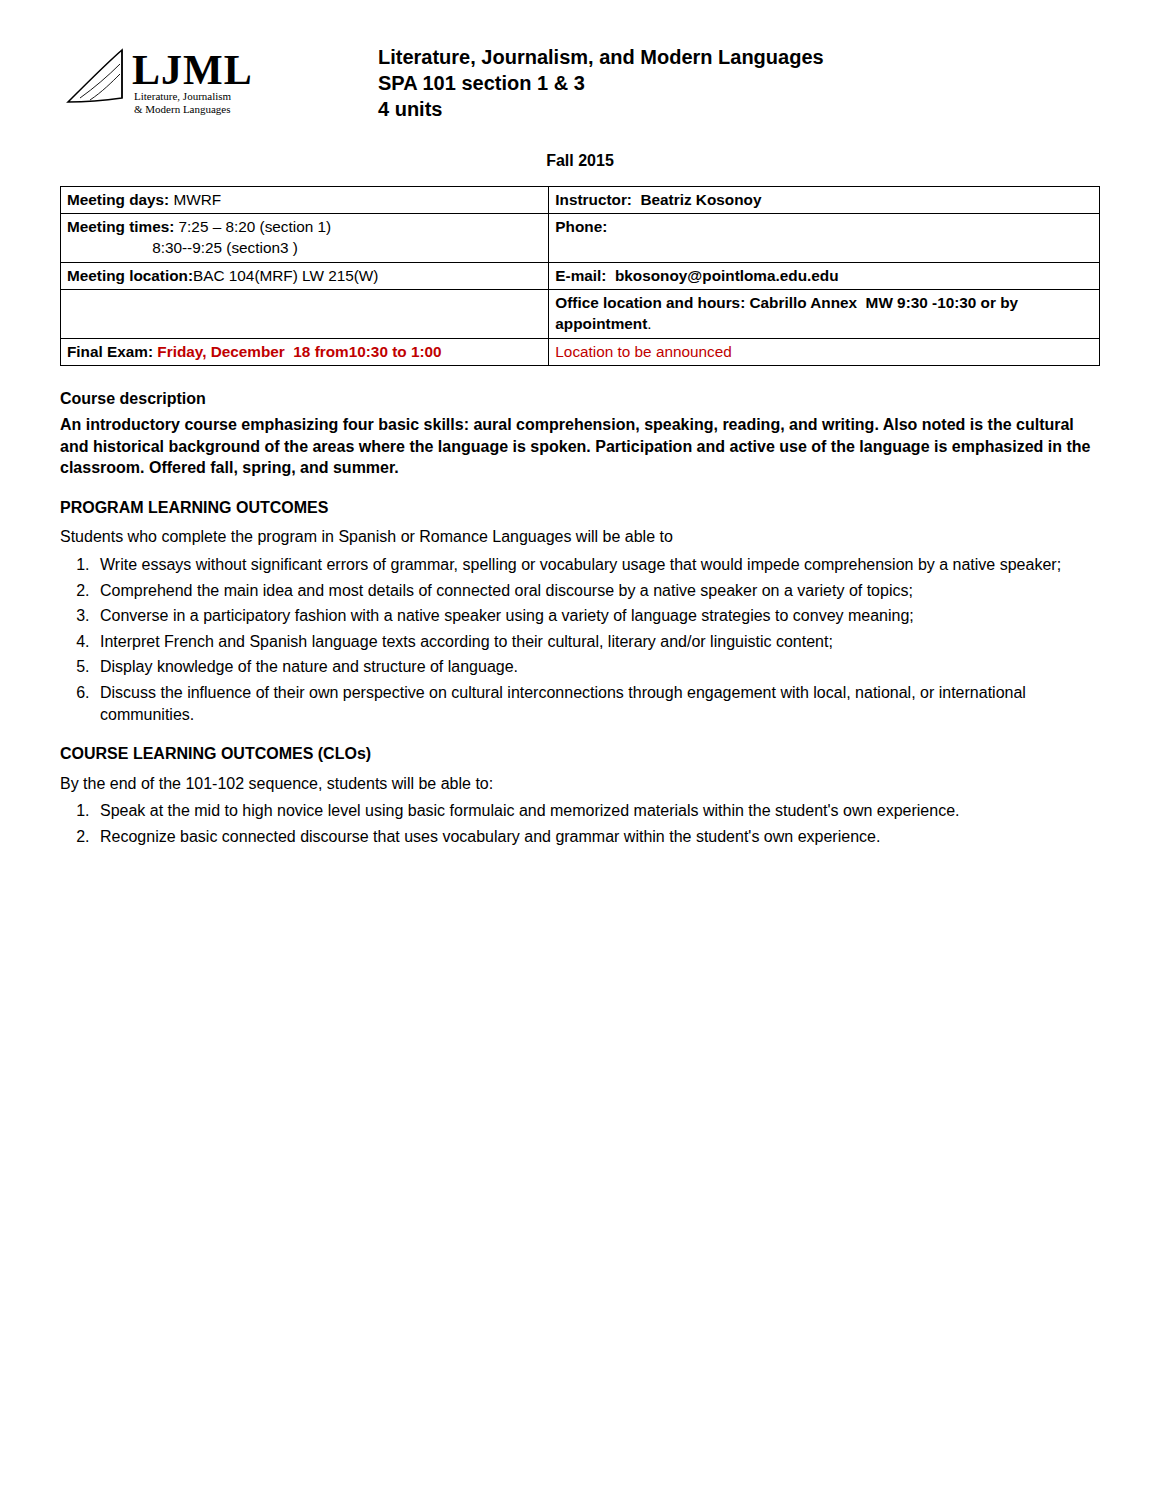LJML Literature, Journalism & Modern Languages
Literature, Journalism, and Modern Languages
SPA 101 section 1 & 3
4 units
Fall 2015
| Meeting days: MWRF | Instructor: Beatriz Kosonoy |
| Meeting times: 7:25 – 8:20 (section 1) 8:30--9:25 (section3 ) | Phone: |
| Meeting location: BAC 104(MRF) LW 215(W) | E-mail: bkosonoy@pointloma.edu.edu |
| | Office location and hours: Cabrillo Annex MW 9:30 -10:30 or by appointment . |
| Final Exam: Friday, December 18 from10:30 to 1:00 | Location to be announced |
Course description
An introductory course emphasizing four basic skills: aural comprehension, speaking, reading, and writing. Also noted is the cultural and historical background of the areas where the language is spoken. Participation and active use of the language is emphasized in the classroom. Offered fall, spring, and summer.
PROGRAM LEARNING OUTCOMES
Students who complete the program in Spanish or Romance Languages will be able to
Write essays without significant errors of grammar, spelling or vocabulary usage that would impede comprehension by a native speaker;
Comprehend the main idea and most details of connected oral discourse by a native speaker on a variety of topics;
Converse in a participatory fashion with a native speaker using a variety of language strategies to convey meaning;
Interpret French and Spanish language texts according to their cultural, literary and/or linguistic content;
Display knowledge of the nature and structure of language.
Discuss the influence of their own perspective on cultural interconnections through engagement with local, national, or international communities.
COURSE LEARNING OUTCOMES (CLOs)
By the end of the 101-102 sequence, students will be able to:
Speak at the mid to high novice level using basic formulaic and memorized materials within the student's own experience.
Recognize basic connected discourse that uses vocabulary and grammar within the student's own experience.